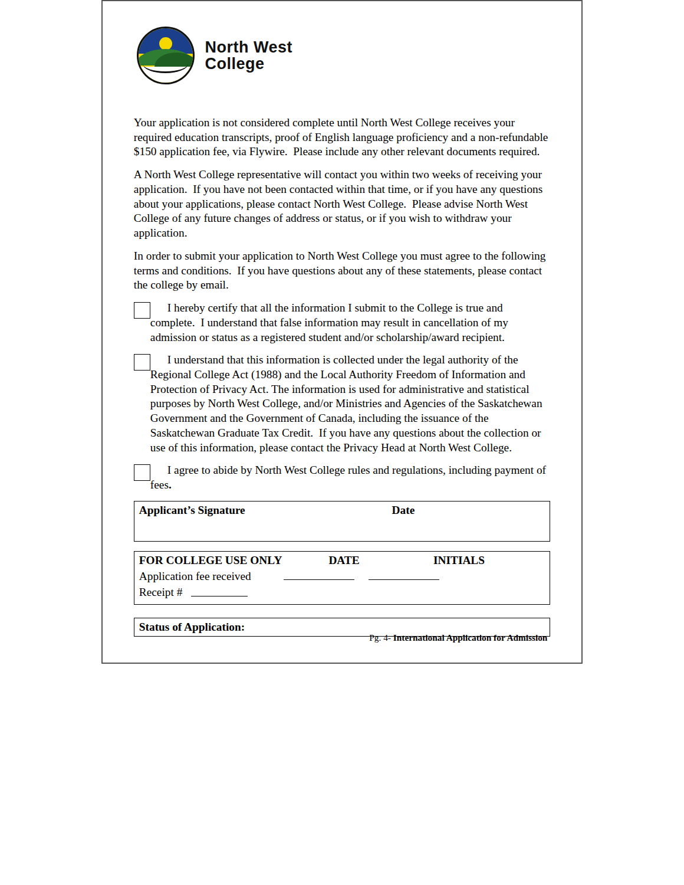North West
College
Your application is not considered complete until North West College receives your required education transcripts, proof of English language proficiency and a non-refundable $150 application fee, via Flywire. Please include any other relevant documents required.
A North West College representative will contact you within two weeks of receiving your application. If you have not been contacted within that time, or if you have any questions about your applications, please contact North West College. Please advise North West College of any future changes of address or status, or if you wish to withdraw your application.
In order to submit your application to North West College you must agree to the following terms and conditions. If you have questions about any of these statements, please contact the college by email.
I hereby certify that all the information I submit to the College is true and complete. I understand that false information may result in cancellation of my admission or status as a registered student and/or scholarship/award recipient.
I understand that this information is collected under the legal authority of the Regional College Act (1988) and the Local Authority Freedom of Information and Protection of Privacy Act. The information is used for administrative and statistical purposes by North West College, and/or Ministries and Agencies of the Saskatchewan Government and the Government of Canada, including the issuance of the Saskatchewan Graduate Tax Credit. If you have any questions about the collection or use of this information, please contact the Privacy Head at North West College.
I agree to abide by North West College rules and regulations, including payment of fees.
Applicant’s Signature Date
FOR COLLEGE USE ONLY DATE INITIALS
Application fee received
Receipt #
Status of Application:
Pg. 4- International Application for Admission